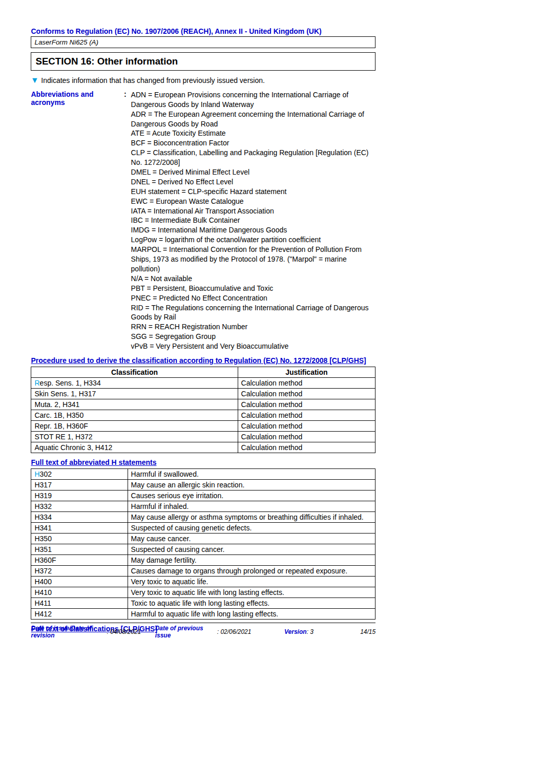Conforms to Regulation (EC) No. 1907/2006 (REACH), Annex II - United Kingdom (UK)
LaserForm Ni625 (A)
SECTION 16: Other information
▼Indicates information that has changed from previously issued version.
| Abbreviations and acronyms | : | ADN = European Provisions concerning the International Carriage of Dangerous Goods by Inland Waterway ADR = The European Agreement concerning the International Carriage of Dangerous Goods by Road ATE = Acute Toxicity Estimate BCF = Bioconcentration Factor CLP = Classification, Labelling and Packaging Regulation [Regulation (EC) No. 1272/2008] DMEL = Derived Minimal Effect Level DNEL = Derived No Effect Level EUH statement = CLP-specific Hazard statement EWC = European Waste Catalogue IATA = International Air Transport Association IBC = Intermediate Bulk Container IMDG = International Maritime Dangerous Goods LogPow = logarithm of the octanol/water partition coefficient MARPOL = International Convention for the Prevention of Pollution From Ships, 1973 as modified by the Protocol of 1978. ("Marpol" = marine pollution) N/A = Not available PBT = Persistent, Bioaccumulative and Toxic PNEC = Predicted No Effect Concentration RID = The Regulations concerning the International Carriage of Dangerous Goods by Rail RRN = REACH Registration Number SGG = Segregation Group vPvB = Very Persistent and Very Bioaccumulative |
Procedure used to derive the classification according to Regulation (EC) No. 1272/2008 [CLP/GHS]
| Classification | Justification |
| --- | --- |
| R esp. Sens. 1, H334 | Calculation method |
| Skin Sens. 1, H317 | Calculation method |
| Muta. 2, H341 | Calculation method |
| Carc. 1B, H350 | Calculation method |
| Repr. 1B, H360F | Calculation method |
| STOT RE 1, H372 | Calculation method |
| Aquatic Chronic 3, H412 | Calculation method |
Full text of abbreviated H statements
| H 302 | Harmful if swallowed. |
| H317 | May cause an allergic skin reaction. |
| H319 | Causes serious eye irritation. |
| H332 | Harmful if inhaled. |
| H334 | May cause allergy or asthma symptoms or breathing difficulties if inhaled. |
| H341 | Suspected of causing genetic defects. |
| H350 | May cause cancer. |
| H351 | Suspected of causing cancer. |
| H360F | May damage fertility. |
| H372 | Causes damage to organs through prolonged or repeated exposure. |
| H400 | Very toxic to aquatic life. |
| H410 | Very toxic to aquatic life with long lasting effects. |
| H411 | Toxic to aquatic life with long lasting effects. |
| H412 | Harmful to aquatic life with long lasting effects. |
Full text of classifications [CLP/GHS]
| Date of issue/Date of revision | : 04/08/2021 | Date of previous issue | : 02/06/2021 | Version | : 3 | 14/15 |